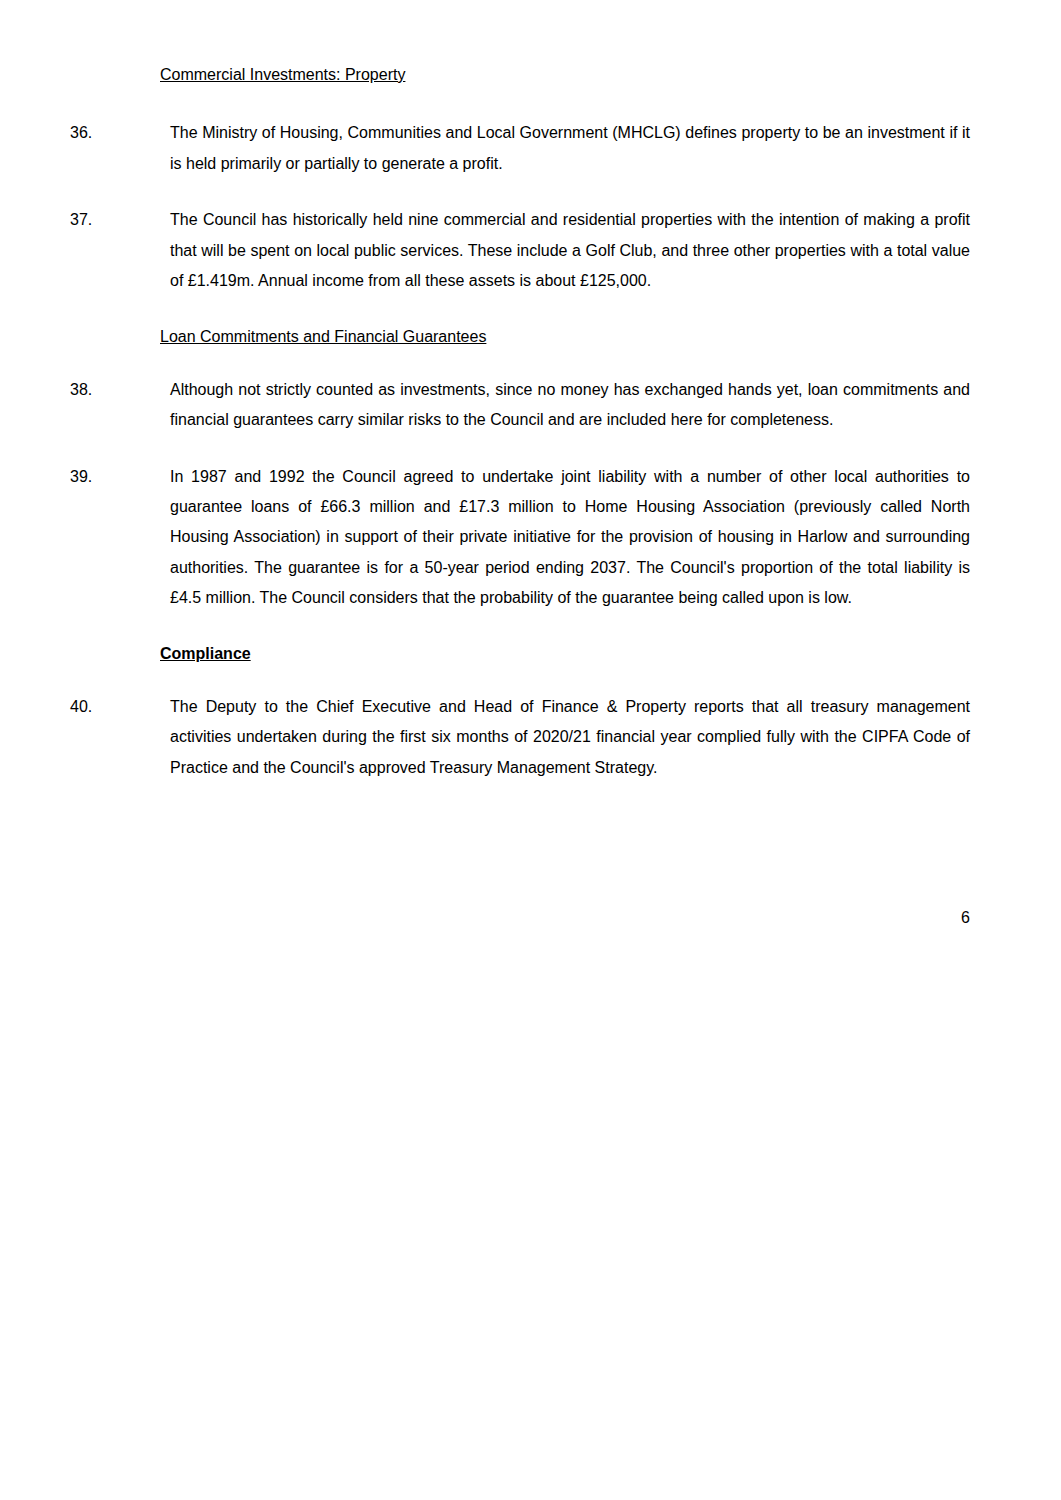Commercial Investments: Property
36.
The Ministry of Housing, Communities and Local Government (MHCLG) defines property to be an investment if it is held primarily or partially to generate a profit.
37.
The Council has historically held nine commercial and residential properties with the intention of making a profit that will be spent on local public services. These include a Golf Club, and three other properties with a total value of £1.419m. Annual income from all these assets is about £125,000.
Loan Commitments and Financial Guarantees
38.
Although not strictly counted as investments, since no money has exchanged hands yet, loan commitments and financial guarantees carry similar risks to the Council and are included here for completeness.
39.
In 1987 and 1992 the Council agreed to undertake joint liability with a number of other local authorities to guarantee loans of £66.3 million and £17.3 million to Home Housing Association (previously called North Housing Association) in support of their private initiative for the provision of housing in Harlow and surrounding authorities. The guarantee is for a 50-year period ending 2037. The Council's proportion of the total liability is £4.5 million. The Council considers that the probability of the guarantee being called upon is low.
Compliance
40.
The Deputy to the Chief Executive and Head of Finance & Property reports that all treasury management activities undertaken during the first six months of 2020/21 financial year complied fully with the CIPFA Code of Practice and the Council's approved Treasury Management Strategy.
6